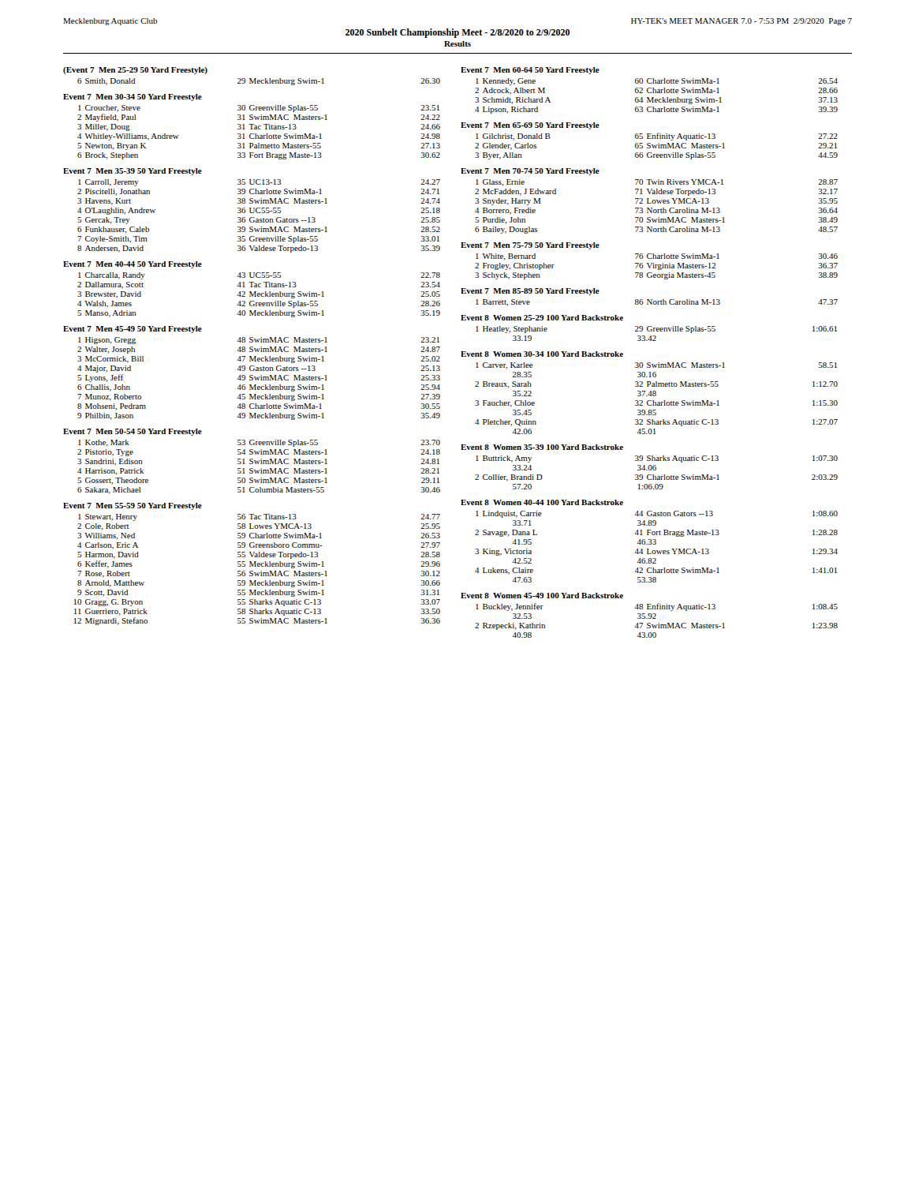Mecklenburg Aquatic Club
HY-TEK's MEET MANAGER 7.0 - 7:53 PM 2/9/2020 Page 7
2020 Sunbelt Championship Meet - 2/8/2020 to 2/9/2020
Results
(Event 7 Men 25-29 50 Yard Freestyle)
| 6 | Smith, Donald | 29 | Mecklenburg Swim-1 | 26.30 |
Event 7 Men 30-34 50 Yard Freestyle
| 1 | Croucher, Steve | 30 | Greenville Splas-55 | 23.51 |
| 2 | Mayfield, Paul | 31 | SwimMAC Masters-1 | 24.22 |
| 3 | Miller, Doug | 31 | Tac Titans-13 | 24.66 |
| 4 | Whitley-Williams, Andrew | 31 | Charlotte SwimMa-1 | 24.98 |
| 5 | Newton, Bryan K | 31 | Palmetto Masters-55 | 27.13 |
| 6 | Brock, Stephen | 33 | Fort Bragg Maste-13 | 30.62 |
Event 7 Men 35-39 50 Yard Freestyle
| 1 | Carroll, Jeremy | 35 | UC13-13 | 24.27 |
| 2 | Piscitelli, Jonathan | 39 | Charlotte SwimMa-1 | 24.71 |
| 3 | Havens, Kurt | 38 | SwimMAC Masters-1 | 24.74 |
| 4 | O'Laughlin, Andrew | 36 | UC55-55 | 25.18 |
| 5 | Gercak, Trey | 36 | Gaston Gators --13 | 25.85 |
| 6 | Funkhauser, Caleb | 39 | SwimMAC Masters-1 | 28.52 |
| 7 | Coyle-Smith, Tim | 35 | Greenville Splas-55 | 33.01 |
| 8 | Andersen, David | 36 | Valdese Torpedo-13 | 35.39 |
Event 7 Men 40-44 50 Yard Freestyle
| 1 | Charcalla, Randy | 43 | UC55-55 | 22.78 |
| 2 | Dallamura, Scott | 41 | Tac Titans-13 | 23.54 |
| 3 | Brewster, David | 42 | Mecklenburg Swim-1 | 25.05 |
| 4 | Walsh, James | 42 | Greenville Splas-55 | 28.26 |
| 5 | Manso, Adrian | 40 | Mecklenburg Swim-1 | 35.19 |
Event 7 Men 45-49 50 Yard Freestyle
| 1 | Higson, Gregg | 48 | SwimMAC Masters-1 | 23.21 |
| 2 | Walter, Joseph | 48 | SwimMAC Masters-1 | 24.87 |
| 3 | McCormick, Bill | 47 | Mecklenburg Swim-1 | 25.02 |
| 4 | Major, David | 49 | Gaston Gators --13 | 25.13 |
| 5 | Lyons, Jeff | 49 | SwimMAC Masters-1 | 25.33 |
| 6 | Challis, John | 46 | Mecklenburg Swim-1 | 25.94 |
| 7 | Munoz, Roberto | 45 | Mecklenburg Swim-1 | 27.39 |
| 8 | Mohseni, Pedram | 48 | Charlotte SwimMa-1 | 30.55 |
| 9 | Philbin, Jason | 49 | Mecklenburg Swim-1 | 35.49 |
Event 7 Men 50-54 50 Yard Freestyle
| 1 | Kothe, Mark | 53 | Greenville Splas-55 | 23.70 |
| 2 | Pistorio, Tyge | 54 | SwimMAC Masters-1 | 24.18 |
| 3 | Sandrini, Edison | 51 | SwimMAC Masters-1 | 24.81 |
| 4 | Harrison, Patrick | 51 | SwimMAC Masters-1 | 28.21 |
| 5 | Gossert, Theodore | 50 | SwimMAC Masters-1 | 29.11 |
| 6 | Sakara, Michael | 51 | Columbia Masters-55 | 30.46 |
Event 7 Men 55-59 50 Yard Freestyle
| 1 | Stewart, Henry | 56 | Tac Titans-13 | 24.77 |
| 2 | Cole, Robert | 58 | Lowes YMCA-13 | 25.95 |
| 3 | Williams, Ned | 59 | Charlotte SwimMa-1 | 26.53 |
| 4 | Carlson, Eric A | 59 | Greensboro Commu- | 27.97 |
| 5 | Harmon, David | 55 | Valdese Torpedo-13 | 28.58 |
| 6 | Keffer, James | 55 | Mecklenburg Swim-1 | 29.96 |
| 7 | Rose, Robert | 56 | SwimMAC Masters-1 | 30.12 |
| 8 | Arnold, Matthew | 59 | Mecklenburg Swim-1 | 30.66 |
| 9 | Scott, David | 55 | Mecklenburg Swim-1 | 31.31 |
| 10 | Gragg, G. Bryon | 55 | Sharks Aquatic C-13 | 33.07 |
| 11 | Guerriero, Patrick | 58 | Sharks Aquatic C-13 | 33.50 |
| 12 | Mignardi, Stefano | 55 | SwimMAC Masters-1 | 36.36 |
Event 7 Men 60-64 50 Yard Freestyle
| 1 | Kennedy, Gene | 60 | Charlotte SwimMa-1 | 26.54 |
| 2 | Adcock, Albert M | 62 | Charlotte SwimMa-1 | 28.66 |
| 3 | Schmidt, Richard A | 64 | Mecklenburg Swim-1 | 37.13 |
| 4 | Lipson, Richard | 63 | Charlotte SwimMa-1 | 39.39 |
Event 7 Men 65-69 50 Yard Freestyle
| 1 | Gilchrist, Donald B | 65 | Enfinity Aquatic-13 | 27.22 |
| 2 | Glender, Carlos | 65 | SwimMAC Masters-1 | 29.21 |
| 3 | Byer, Allan | 66 | Greenville Splas-55 | 44.59 |
Event 7 Men 70-74 50 Yard Freestyle
| 1 | Glass, Ernie | 70 | Twin Rivers YMCA-1 | 28.87 |
| 2 | McFadden, J Edward | 71 | Valdese Torpedo-13 | 32.17 |
| 3 | Snyder, Harry M | 72 | Lowes YMCA-13 | 35.95 |
| 4 | Borrero, Fredie | 73 | North Carolina M-13 | 36.64 |
| 5 | Purdie, John | 70 | SwimMAC Masters-1 | 38.49 |
| 6 | Bailey, Douglas | 73 | North Carolina M-13 | 48.57 |
Event 7 Men 75-79 50 Yard Freestyle
| 1 | White, Bernard | 76 | Charlotte SwimMa-1 | 30.46 |
| 2 | Frogley, Christopher | 76 | Virginia Masters-12 | 36.37 |
| 3 | Schyck, Stephen | 78 | Georgia Masters-45 | 38.89 |
Event 7 Men 85-89 50 Yard Freestyle
| 1 | Barrett, Steve | 86 | North Carolina M-13 | 47.37 |
Event 8 Women 25-29 100 Yard Backstroke
| 1 | Heatley, Stephanie | 29 | Greenville Splas-55 | 1:06.61 |
| | 33.19 | 33.42 | |
Event 8 Women 30-34 100 Yard Backstroke
| 1 | Carver, Karlee | 30 | SwimMAC Masters-1 | 58.51 |
| | 28.35 | 30.16 | |
| 2 | Breaux, Sarah | 32 | Palmetto Masters-55 | 1:12.70 |
| | 35.22 | 37.48 | |
| 3 | Faucher, Chloe | 32 | Charlotte SwimMa-1 | 1:15.30 |
| | 35.45 | 39.85 | |
| 4 | Pletcher, Quinn | 32 | Sharks Aquatic C-13 | 1:27.07 |
| | 42.06 | 45.01 | |
Event 8 Women 35-39 100 Yard Backstroke
| 1 | Buttrick, Amy | 39 | Sharks Aquatic C-13 | 1:07.30 |
| | 33.24 | 34.06 | |
| 2 | Collier, Brandi D | 39 | Charlotte SwimMa-1 | 2:03.29 |
| | 57.20 | 1:06.09 | |
Event 8 Women 40-44 100 Yard Backstroke
| 1 | Lindquist, Carrie | 44 | Gaston Gators --13 | 1:08.60 |
| | 33.71 | 34.89 | |
| 2 | Savage, Dana L | 41 | Fort Bragg Maste-13 | 1:28.28 |
| | 41.95 | 46.33 | |
| 3 | King, Victoria | 44 | Lowes YMCA-13 | 1:29.34 |
| | 42.52 | 46.82 | |
| 4 | Lukens, Claire | 42 | Charlotte SwimMa-1 | 1:41.01 |
| | 47.63 | 53.38 | |
Event 8 Women 45-49 100 Yard Backstroke
| 1 | Buckley, Jennifer | 48 | Enfinity Aquatic-13 | 1:08.45 |
| | 32.53 | 35.92 | |
| 2 | Rzepecki, Kathrin | 47 | SwimMAC Masters-1 | 1:23.98 |
| | 40.98 | 43.00 | |